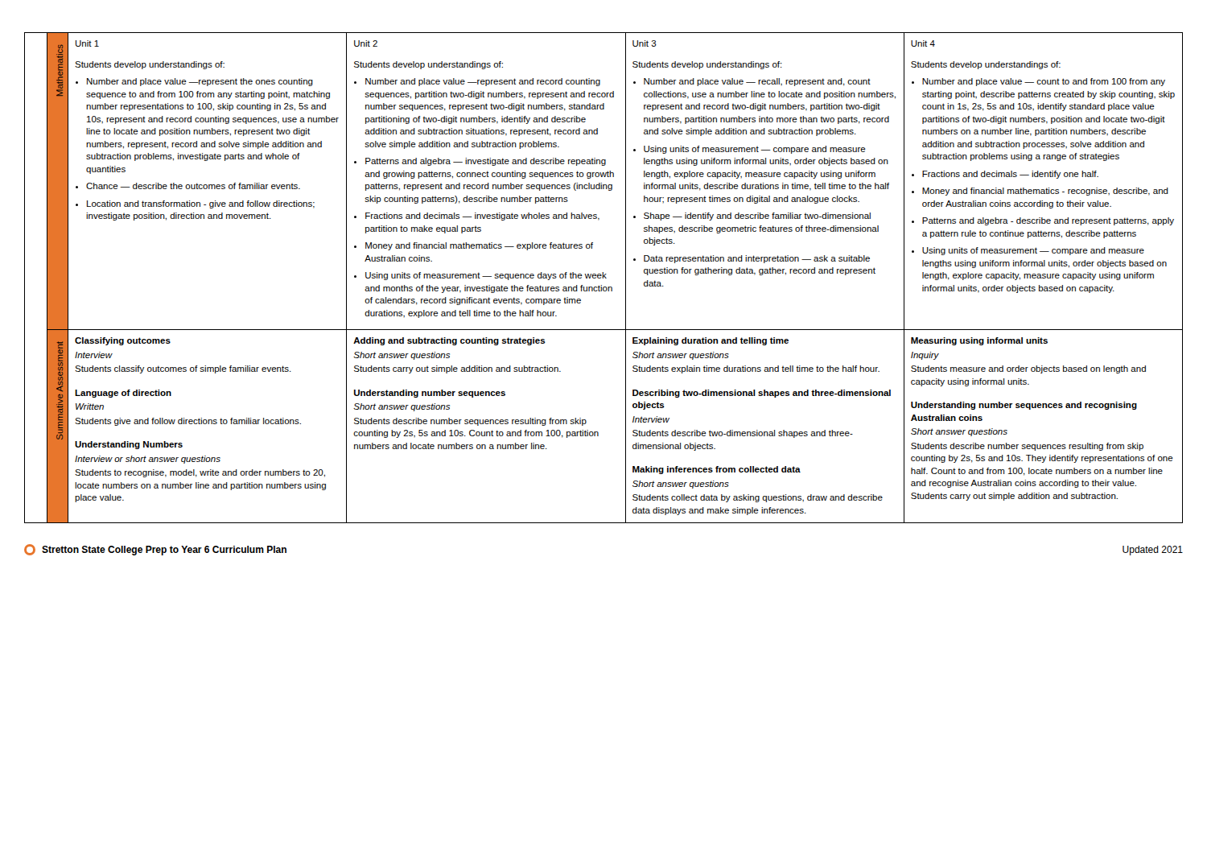| | Mathematics | Unit 1 Students develop understandings of: Number and place value —represent the ones counting sequence to and from 100 from any starting point, matching number representations to 100, skip counting in 2s, 5s and 10s, represent and record counting sequences, use a number line to locate and position numbers, represent two digit numbers, represent, record and solve simple addition and subtraction problems, investigate parts and whole of quantities Chance — describe the outcomes of familiar events. Location and transformation - give and follow directions; investigate position, direction and movement. | Unit 2 Students develop understandings of: Number and place value —represent and record counting sequences, partition two-digit numbers, represent and record number sequences, represent two-digit numbers, standard partitioning of two-digit numbers, identify and describe addition and subtraction situations, represent, record and solve simple addition and subtraction problems. Patterns and algebra — investigate and describe repeating and growing patterns, connect counting sequences to growth patterns, represent and record number sequences (including skip counting patterns), describe number patterns Fractions and decimals — investigate wholes and halves, partition to make equal parts Money and financial mathematics — explore features of Australian coins. Using units of measurement — sequence days of the week and months of the year, investigate the features and function of calendars, record significant events, compare time durations, explore and tell time to the half hour. | Unit 3 Students develop understandings of: Number and place value — recall, represent and, count collections, use a number line to locate and position numbers, represent and record two-digit numbers, partition two-digit numbers, partition numbers into more than two parts, record and solve simple addition and subtraction problems. Using units of measurement — compare and measure lengths using uniform informal units, order objects based on length, explore capacity, measure capacity using uniform informal units, describe durations in time, tell time to the half hour; represent times on digital and analogue clocks. Shape — identify and describe familiar two-dimensional shapes, describe geometric features of three-dimensional objects. Data representation and interpretation — ask a suitable question for gathering data, gather, record and represent data. | Unit 4 Students develop understandings of: Number and place value — count to and from 100 from any starting point, describe patterns created by skip counting, skip count in 1s, 2s, 5s and 10s, identify standard place value partitions of two-digit numbers, position and locate two-digit numbers on a number line, partition numbers, describe addition and subtraction processes, solve addition and subtraction problems using a range of strategies Fractions and decimals — identify one half. Money and financial mathematics - recognise, describe, and order Australian coins according to their value. Patterns and algebra - describe and represent patterns, apply a pattern rule to continue patterns, describe patterns Using units of measurement — compare and measure lengths using uniform informal units, order objects based on length, explore capacity, measure capacity using uniform informal units, order objects based on capacity. |
| Summative Assessment | Classifying outcomes Interview Students classify outcomes of simple familiar events. Language of direction Written Students give and follow directions to familiar locations. Understanding Numbers Interview or short answer questions Students to recognise, model, write and order numbers to 20, locate numbers on a number line and partition numbers using place value. | Adding and subtracting counting strategies Short answer questions Students carry out simple addition and subtraction. Understanding number sequences Short answer questions Students describe number sequences resulting from skip counting by 2s, 5s and 10s. Count to and from 100, partition numbers and locate numbers on a number line. | Explaining duration and telling time Short answer questions Students explain time durations and tell time to the half hour. Describing two-dimensional shapes and three-dimensional objects Interview Students describe two-dimensional shapes and three-dimensional objects. Making inferences from collected data Short answer questions Students collect data by asking questions, draw and describe data displays and make simple inferences. | Measuring using informal units Inquiry Students measure and order objects based on length and capacity using informal units. Understanding number sequences and recognising Australian coins Short answer questions Students describe number sequences resulting from skip counting by 2s, 5s and 10s. They identify representations of one half. Count to and from 100, locate numbers on a number line and recognise Australian coins according to their value. Students carry out simple addition and subtraction. |
Stretton State College Prep to Year 6 Curriculum Plan
Updated 2021